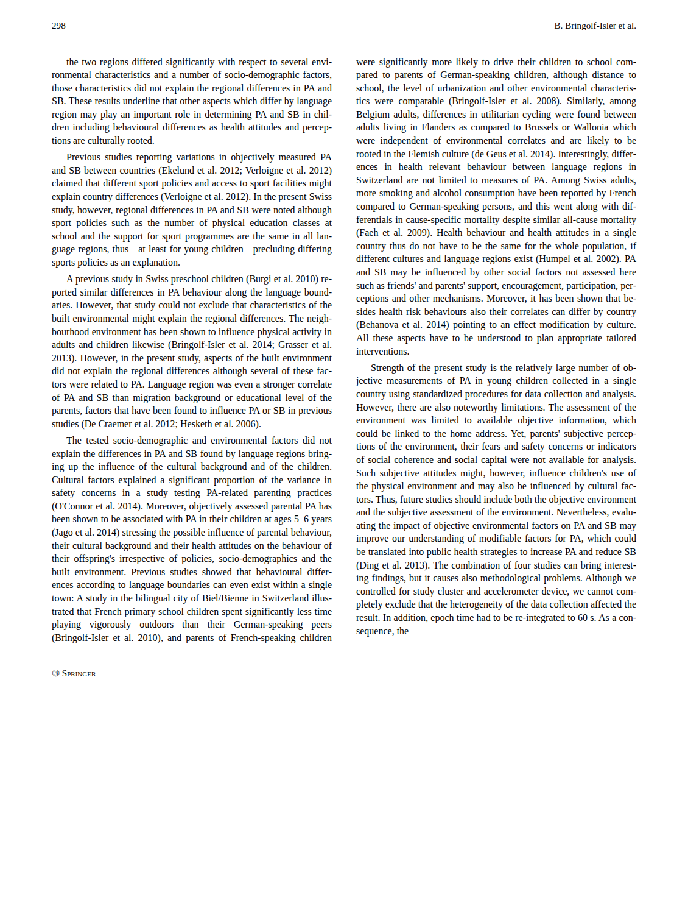298 B. Bringolf-Isler et al.
the two regions differed significantly with respect to several environmental characteristics and a number of socio-demographic factors, those characteristics did not explain the regional differences in PA and SB. These results underline that other aspects which differ by language region may play an important role in determining PA and SB in children including behavioural differences as health attitudes and perceptions are culturally rooted.
Previous studies reporting variations in objectively measured PA and SB between countries (Ekelund et al. 2012; Verloigne et al. 2012) claimed that different sport policies and access to sport facilities might explain country differences (Verloigne et al. 2012). In the present Swiss study, however, regional differences in PA and SB were noted although sport policies such as the number of physical education classes at school and the support for sport programmes are the same in all language regions, thus—at least for young children—precluding differing sports policies as an explanation.
A previous study in Swiss preschool children (Burgi et al. 2010) reported similar differences in PA behaviour along the language boundaries. However, that study could not exclude that characteristics of the built environmental might explain the regional differences. The neighbourhood environment has been shown to influence physical activity in adults and children likewise (Bringolf-Isler et al. 2014; Grasser et al. 2013). However, in the present study, aspects of the built environment did not explain the regional differences although several of these factors were related to PA. Language region was even a stronger correlate of PA and SB than migration background or educational level of the parents, factors that have been found to influence PA or SB in previous studies (De Craemer et al. 2012; Hesketh et al. 2006).
The tested socio-demographic and environmental factors did not explain the differences in PA and SB found by language regions bringing up the influence of the cultural background and of the children. Cultural factors explained a significant proportion of the variance in safety concerns in a study testing PA-related parenting practices (O'Connor et al. 2014). Moreover, objectively assessed parental PA has been shown to be associated with PA in their children at ages 5–6 years (Jago et al. 2014) stressing the possible influence of parental behaviour, their cultural background and their health attitudes on the behaviour of their offspring's irrespective of policies, socio-demographics and the built environment. Previous studies showed that behavioural differences according to language boundaries can even exist within a single town: A study in the bilingual city of Biel/Bienne in Switzerland illustrated that French primary school children spent significantly less time playing vigorously outdoors than their German-speaking peers (Bringolf-Isler et al. 2010), and parents of French-speaking children were significantly more likely to drive their children to school compared to parents of German-speaking children, although distance to school, the level of urbanization and other environmental characteristics were comparable (Bringolf-Isler et al. 2008). Similarly, among Belgium adults, differences in utilitarian cycling were found between adults living in Flanders as compared to Brussels or Wallonia which were independent of environmental correlates and are likely to be rooted in the Flemish culture (de Geus et al. 2014). Interestingly, differences in health relevant behaviour between language regions in Switzerland are not limited to measures of PA. Among Swiss adults, more smoking and alcohol consumption have been reported by French compared to German-speaking persons, and this went along with differentials in cause-specific mortality despite similar all-cause mortality (Faeh et al. 2009). Health behaviour and health attitudes in a single country thus do not have to be the same for the whole population, if different cultures and language regions exist (Humpel et al. 2002). PA and SB may be influenced by other social factors not assessed here such as friends' and parents' support, encouragement, participation, perceptions and other mechanisms. Moreover, it has been shown that besides health risk behaviours also their correlates can differ by country (Behanova et al. 2014) pointing to an effect modification by culture. All these aspects have to be understood to plan appropriate tailored interventions.
Strength of the present study is the relatively large number of objective measurements of PA in young children collected in a single country using standardized procedures for data collection and analysis. However, there are also noteworthy limitations. The assessment of the environment was limited to available objective information, which could be linked to the home address. Yet, parents' subjective perceptions of the environment, their fears and safety concerns or indicators of social coherence and social capital were not available for analysis. Such subjective attitudes might, however, influence children's use of the physical environment and may also be influenced by cultural factors. Thus, future studies should include both the objective environment and the subjective assessment of the environment. Nevertheless, evaluating the impact of objective environmental factors on PA and SB may improve our understanding of modifiable factors for PA, which could be translated into public health strategies to increase PA and reduce SB (Ding et al. 2013). The combination of four studies can bring interesting findings, but it causes also methodological problems. Although we controlled for study cluster and accelerometer device, we cannot completely exclude that the heterogeneity of the data collection affected the result. In addition, epoch time had to be re-integrated to 60 s. As a consequence, the
③ Springer